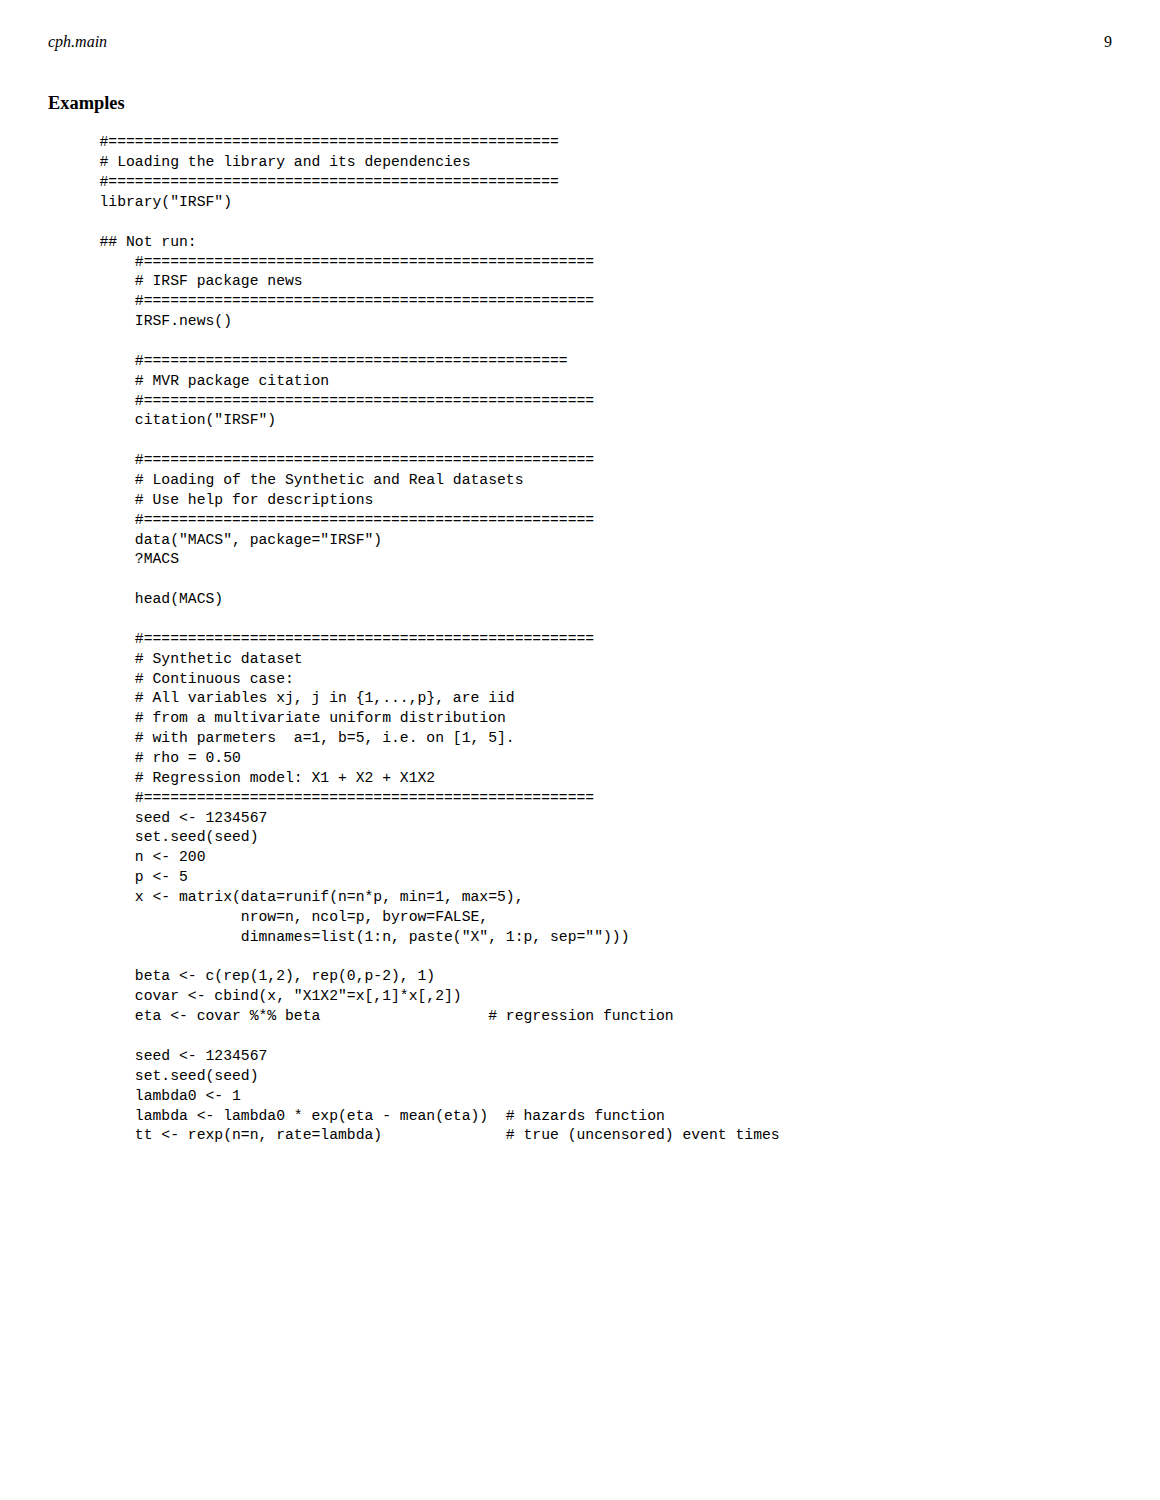cph.main 9
Examples
#===================================================
# Loading the library and its dependencies
#===================================================
library("IRSF")

## Not run:
    #===================================================
    # IRSF package news
    #===================================================
    IRSF.news()

    #================================================
    # MVR package citation
    #===================================================
    citation("IRSF")

    #===================================================
    # Loading of the Synthetic and Real datasets
    # Use help for descriptions
    #===================================================
    data("MACS", package="IRSF")
    ?MACS

    head(MACS)

    #===================================================
    # Synthetic dataset
    # Continuous case:
    # All variables xj, j in {1,...,p}, are iid
    # from a multivariate uniform distribution
    # with parmeters  a=1, b=5, i.e. on [1, 5].
    # rho = 0.50
    # Regression model: X1 + X2 + X1X2
    #===================================================
    seed <- 1234567
    set.seed(seed)
    n <- 200
    p <- 5
    x <- matrix(data=runif(n=n*p, min=1, max=5),
                nrow=n, ncol=p, byrow=FALSE,
                dimnames=list(1:n, paste("X", 1:p, sep="")))

    beta <- c(rep(1,2), rep(0,p-2), 1)
    covar <- cbind(x, "X1X2"=x[,1]*x[,2])
    eta <- covar %*% beta                   # regression function

    seed <- 1234567
    set.seed(seed)
    lambda0 <- 1
    lambda <- lambda0 * exp(eta - mean(eta))  # hazards function
    tt <- rexp(n=n, rate=lambda)              # true (uncensored) event times